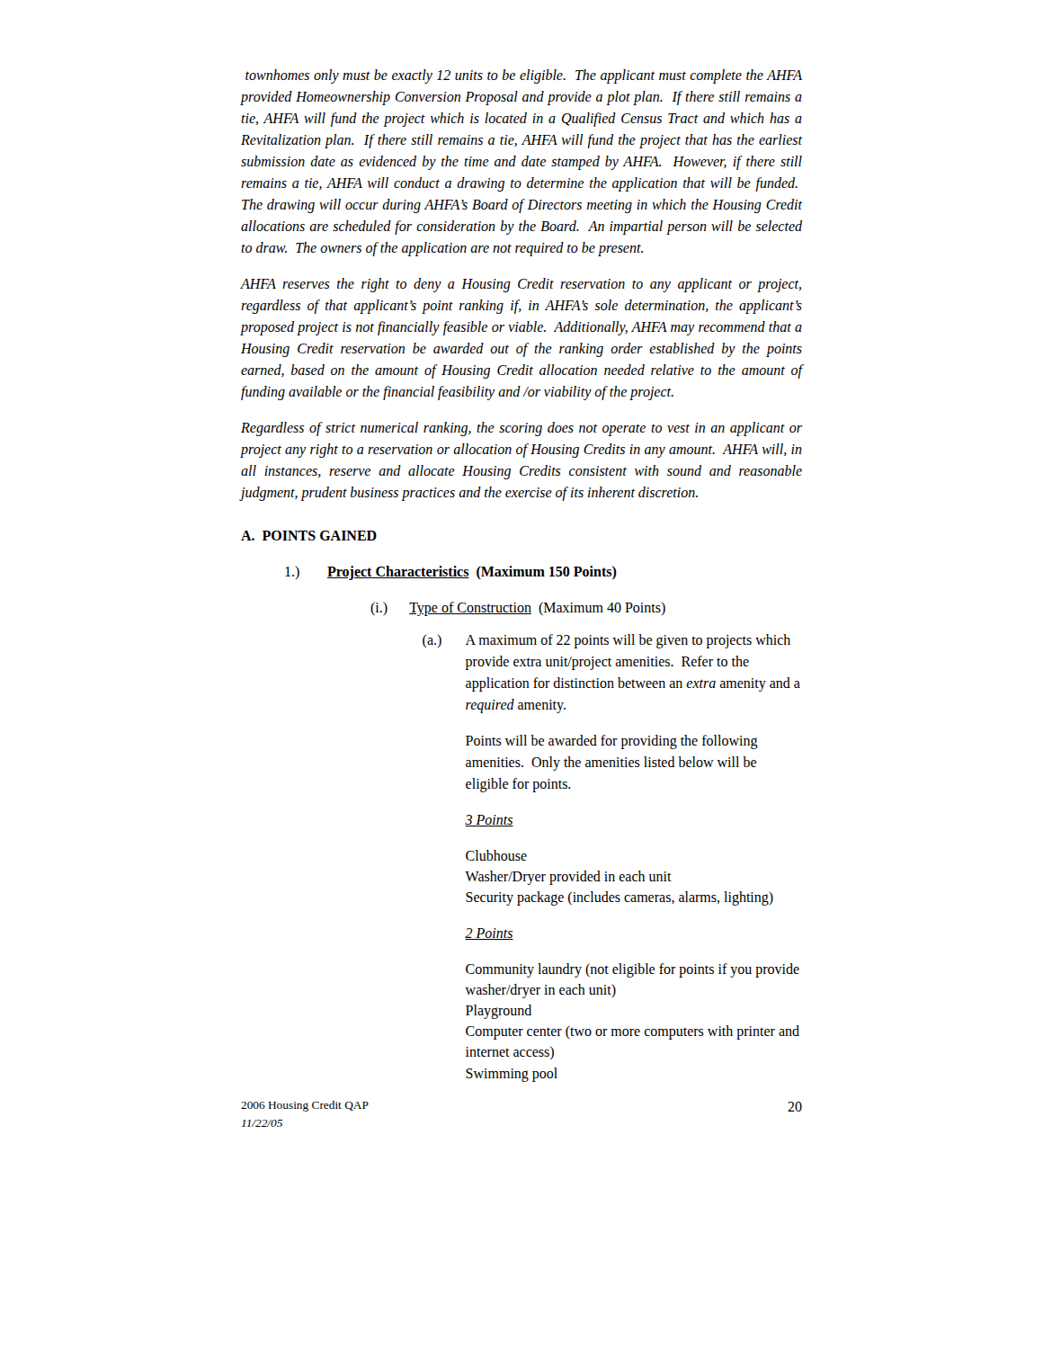townhomes only must be exactly 12 units to be eligible. The applicant must complete the AHFA provided Homeownership Conversion Proposal and provide a plot plan. If there still remains a tie, AHFA will fund the project which is located in a Qualified Census Tract and which has a Revitalization plan. If there still remains a tie, AHFA will fund the project that has the earliest submission date as evidenced by the time and date stamped by AHFA. However, if there still remains a tie, AHFA will conduct a drawing to determine the application that will be funded. The drawing will occur during AHFA’s Board of Directors meeting in which the Housing Credit allocations are scheduled for consideration by the Board. An impartial person will be selected to draw. The owners of the application are not required to be present.
AHFA reserves the right to deny a Housing Credit reservation to any applicant or project, regardless of that applicant’s point ranking if, in AHFA’s sole determination, the applicant’s proposed project is not financially feasible or viable. Additionally, AHFA may recommend that a Housing Credit reservation be awarded out of the ranking order established by the points earned, based on the amount of Housing Credit allocation needed relative to the amount of funding available or the financial feasibility and /or viability of the project.
Regardless of strict numerical ranking, the scoring does not operate to vest in an applicant or project any right to a reservation or allocation of Housing Credits in any amount. AHFA will, in all instances, reserve and allocate Housing Credits consistent with sound and reasonable judgment, prudent business practices and the exercise of its inherent discretion.
A. POINTS GAINED
1.) Project Characteristics (Maximum 150 Points)
(i.) Type of Construction (Maximum 40 Points)
(a.)
A maximum of 22 points will be given to projects which provide extra unit/project amenities. Refer to the application for distinction between an extra amenity and a required amenity.
Points will be awarded for providing the following amenities. Only the amenities listed below will be eligible for points.
3 Points
Clubhouse
Washer/Dryer provided in each unit
Security package (includes cameras, alarms, lighting)
2 Points
Community laundry (not eligible for points if you provide washer/dryer in each unit)
Playground
Computer center (two or more computers with printer and internet access)
Swimming pool
2006 Housing Credit QAP
11/22/05
20